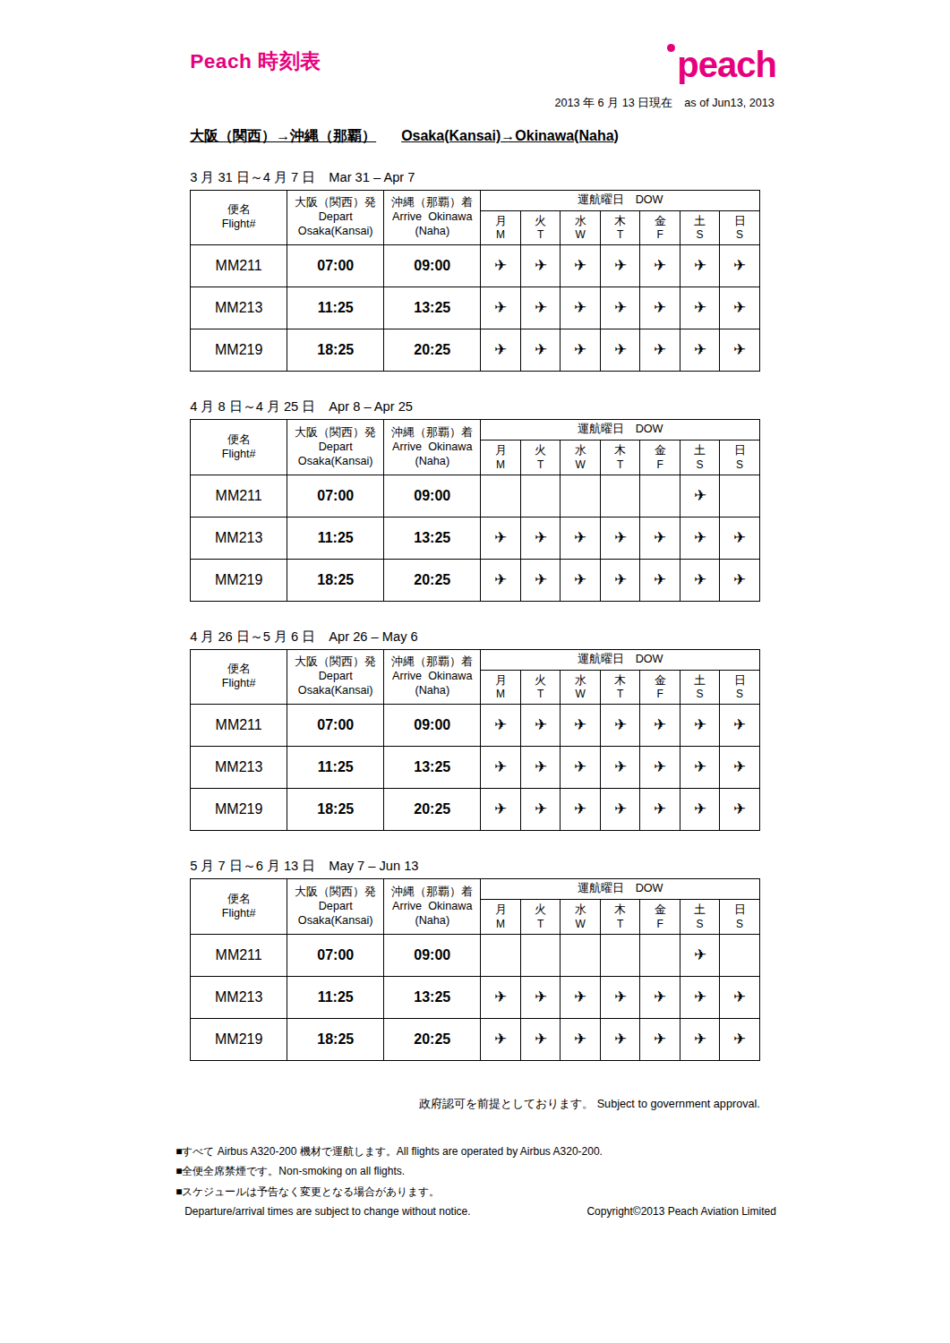Peach 時刻表
peach
2013 年 6 月 13 日現在　as of Jun13, 2013
大阪（関西）→沖縄（那覇）Osaka(Kansai)→Okinawa(Naha)
3 月 31 日～4 月 7 日　Mar 31 – Apr 7
| 便名 Flight# | 大阪（関西）発 Depart Osaka(Kansai) | 沖縄（那覇）着 Arrive Okinawa (Naha) | 運航曜日 DOW |
| --- | --- | --- | --- |
| 月 M | 火 T | 水 W | 木 T | 金 F | 土 S | 日 S |
| MM211 | 07:00 | 09:00 | ✈ | ✈ | ✈ | ✈ | ✈ | ✈ | ✈ |
| MM213 | 11:25 | 13:25 | ✈ | ✈ | ✈ | ✈ | ✈ | ✈ | ✈ |
| MM219 | 18:25 | 20:25 | ✈ | ✈ | ✈ | ✈ | ✈ | ✈ | ✈ |
4 月 8 日～4 月 25 日　Apr 8 – Apr 25
| 便名 Flight# | 大阪（関西）発 Depart Osaka(Kansai) | 沖縄（那覇）着 Arrive Okinawa (Naha) | 運航曜日 DOW |
| --- | --- | --- | --- |
| 月 M | 火 T | 水 W | 木 T | 金 F | 土 S | 日 S |
| MM211 | 07:00 | 09:00 | | | | | | ✈ | |
| MM213 | 11:25 | 13:25 | ✈ | ✈ | ✈ | ✈ | ✈ | ✈ | ✈ |
| MM219 | 18:25 | 20:25 | ✈ | ✈ | ✈ | ✈ | ✈ | ✈ | ✈ |
4 月 26 日～5 月 6 日　Apr 26 – May 6
| 便名 Flight# | 大阪（関西）発 Depart Osaka(Kansai) | 沖縄（那覇）着 Arrive Okinawa (Naha) | 運航曜日 DOW |
| --- | --- | --- | --- |
| 月 M | 火 T | 水 W | 木 T | 金 F | 土 S | 日 S |
| MM211 | 07:00 | 09:00 | ✈ | ✈ | ✈ | ✈ | ✈ | ✈ | ✈ |
| MM213 | 11:25 | 13:25 | ✈ | ✈ | ✈ | ✈ | ✈ | ✈ | ✈ |
| MM219 | 18:25 | 20:25 | ✈ | ✈ | ✈ | ✈ | ✈ | ✈ | ✈ |
5 月 7 日～6 月 13 日　May 7 – Jun 13
| 便名 Flight# | 大阪（関西）発 Depart Osaka(Kansai) | 沖縄（那覇）着 Arrive Okinawa (Naha) | 運航曜日 DOW |
| --- | --- | --- | --- |
| 月 M | 火 T | 水 W | 木 T | 金 F | 土 S | 日 S |
| MM211 | 07:00 | 09:00 | | | | | | ✈ | |
| MM213 | 11:25 | 13:25 | ✈ | ✈ | ✈ | ✈ | ✈ | ✈ | ✈ |
| MM219 | 18:25 | 20:25 | ✈ | ✈ | ✈ | ✈ | ✈ | ✈ | ✈ |
政府認可を前提としております。 Subject to government approval.
■すべて Airbus A320-200 機材で運航します。All flights are operated by Airbus A320-200.
■全便全席禁煙です。Non-smoking on all flights.
■スケジュールは予告なく変更となる場合があります。
Copyright©2013 Peach Aviation Limited Departure/arrival times are subject to change without notice.